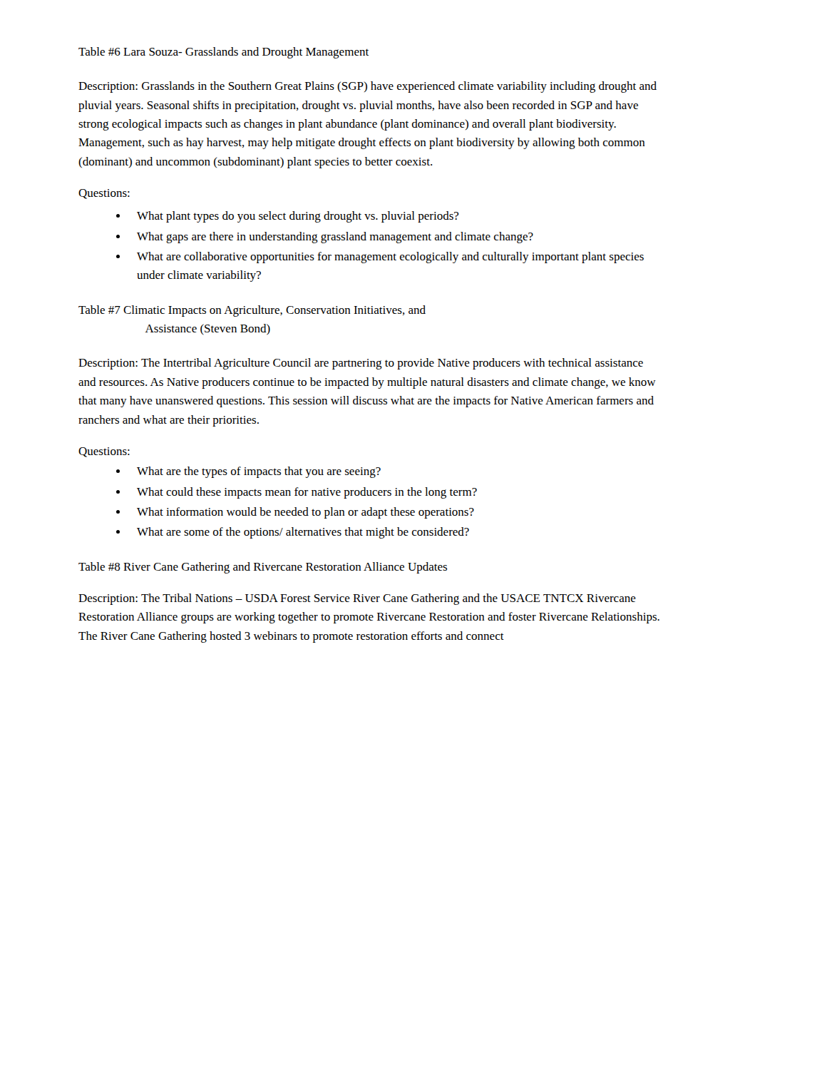Table #6 Lara Souza- Grasslands and Drought Management
Description: Grasslands in the Southern Great Plains (SGP) have experienced climate variability including drought and pluvial years. Seasonal shifts in precipitation, drought vs. pluvial months, have also been recorded in SGP and have strong ecological impacts such as changes in plant abundance (plant dominance) and overall plant biodiversity. Management, such as hay harvest, may help mitigate drought effects on plant biodiversity by allowing both common (dominant) and uncommon (subdominant) plant species to better coexist.
Questions:
What plant types do you select during drought vs. pluvial periods?
What gaps are there in understanding grassland management and climate change?
What are collaborative opportunities for management ecologically and culturally important plant species under climate variability?
Table #7 Climatic Impacts on Agriculture, Conservation Initiatives, and Assistance (Steven Bond)
Description: The Intertribal Agriculture Council are partnering to provide Native producers with technical assistance and resources. As Native producers continue to be impacted by multiple natural disasters and climate change, we know that many have unanswered questions. This session will discuss what are the impacts for Native American farmers and ranchers and what are their priorities.
Questions:
What are the types of impacts that you are seeing?
What could these impacts mean for native producers in the long term?
What information would be needed to plan or adapt these operations?
What are some of the options/ alternatives that might be considered?
Table #8 River Cane Gathering and Rivercane Restoration Alliance Updates
Description: The Tribal Nations – USDA Forest Service River Cane Gathering and the USACE TNTCX Rivercane Restoration Alliance groups are working together to promote Rivercane Restoration and foster Rivercane Relationships. The River Cane Gathering hosted 3 webinars to promote restoration efforts and connect